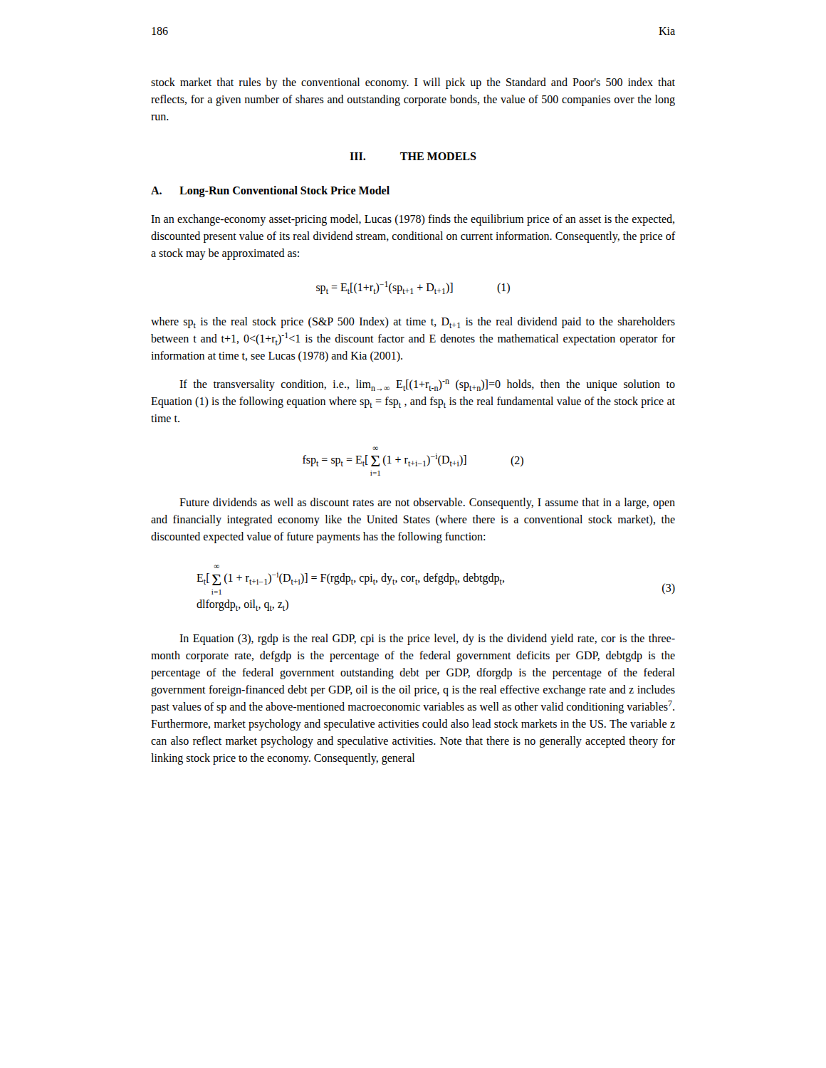186 Kia
stock market that rules by the conventional economy. I will pick up the Standard and Poor's 500 index that reflects, for a given number of shares and outstanding corporate bonds, the value of 500 companies over the long run.
III. THE MODELS
A. Long-Run Conventional Stock Price Model
In an exchange-economy asset-pricing model, Lucas (1978) finds the equilibrium price of an asset is the expected, discounted present value of its real dividend stream, conditional on current information. Consequently, the price of a stock may be approximated as:
spt = Et[(1+rt)−1(spt+1 + Dt+1)]
(1)
where spt is the real stock price (S&P 500 Index) at time t, Dt+1 is the real dividend paid to the shareholders between t and t+1, 0<(1+rt)-1<1 is the discount factor and E denotes the mathematical expectation operator for information at time t, see Lucas (1978) and Kia (2001).
If the transversality condition, i.e., limn→∞ Et[(1+rt-n)-n (spt+n)]=0 holds, then the unique solution to Equation (1) is the following equation where spt = fspt , and fspt is the real fundamental value of the stock price at time t.
fspt = spt = Et[∞Σi=1(1 + rt+i−1)−i(Dt+i)]
(2)
Future dividends as well as discount rates are not observable. Consequently, I assume that in a large, open and financially integrated economy like the United States (where there is a conventional stock market), the discounted expected value of future payments has the following function:
Et[∞Σi=1(1 + rt+i−1)−i(Dt+i)] = F(rgdpt, cpit, dyt, cort, defgdpt, debtgdpt,
dlforgdpt, oilt, qt, zt)
(3)
In Equation (3), rgdp is the real GDP, cpi is the price level, dy is the dividend yield rate, cor is the three-month corporate rate, defgdp is the percentage of the federal government deficits per GDP, debtgdp is the percentage of the federal government outstanding debt per GDP, dforgdp is the percentage of the federal government foreign-financed debt per GDP, oil is the oil price, q is the real effective exchange rate and z includes past values of sp and the above-mentioned macroeconomic variables as well as other valid conditioning variables7. Furthermore, market psychology and speculative activities could also lead stock markets in the US. The variable z can also reflect market psychology and speculative activities. Note that there is no generally accepted theory for linking stock price to the economy. Consequently, general